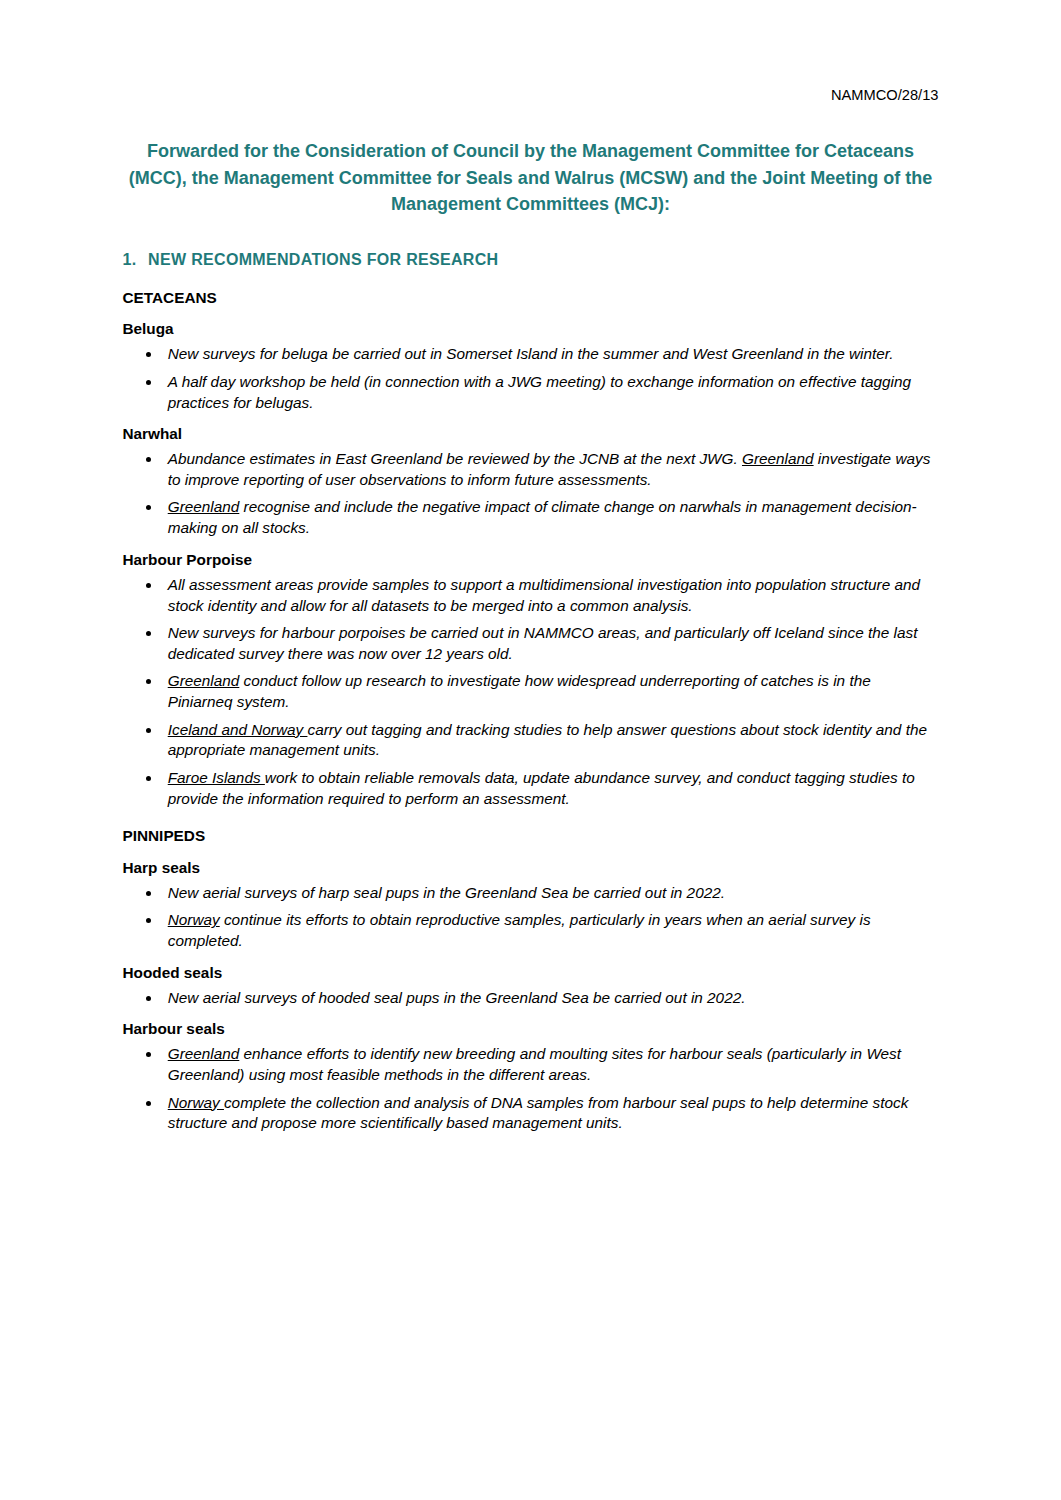NAMMCO/28/13
Forwarded for the Consideration of Council by the Management Committee for Cetaceans (MCC), the Management Committee for Seals and Walrus (MCSW) and the Joint Meeting of the Management Committees (MCJ):
1. NEW RECOMMENDATIONS FOR RESEARCH
CETACEANS
Beluga
New surveys for beluga be carried out in Somerset Island in the summer and West Greenland in the winter.
A half day workshop be held (in connection with a JWG meeting) to exchange information on effective tagging practices for belugas.
Narwhal
Abundance estimates in East Greenland be reviewed by the JCNB at the next JWG. Greenland investigate ways to improve reporting of user observations to inform future assessments.
Greenland recognise and include the negative impact of climate change on narwhals in management decision-making on all stocks.
Harbour Porpoise
All assessment areas provide samples to support a multidimensional investigation into population structure and stock identity and allow for all datasets to be merged into a common analysis.
New surveys for harbour porpoises be carried out in NAMMCO areas, and particularly off Iceland since the last dedicated survey there was now over 12 years old.
Greenland conduct follow up research to investigate how widespread underreporting of catches is in the Piniarneq system.
Iceland and Norway carry out tagging and tracking studies to help answer questions about stock identity and the appropriate management units.
Faroe Islands work to obtain reliable removals data, update abundance survey, and conduct tagging studies to provide the information required to perform an assessment.
PINNIPEDS
Harp seals
New aerial surveys of harp seal pups in the Greenland Sea be carried out in 2022.
Norway continue its efforts to obtain reproductive samples, particularly in years when an aerial survey is completed.
Hooded seals
New aerial surveys of hooded seal pups in the Greenland Sea be carried out in 2022.
Harbour seals
Greenland enhance efforts to identify new breeding and moulting sites for harbour seals (particularly in West Greenland) using most feasible methods in the different areas.
Norway complete the collection and analysis of DNA samples from harbour seal pups to help determine stock structure and propose more scientifically based management units.